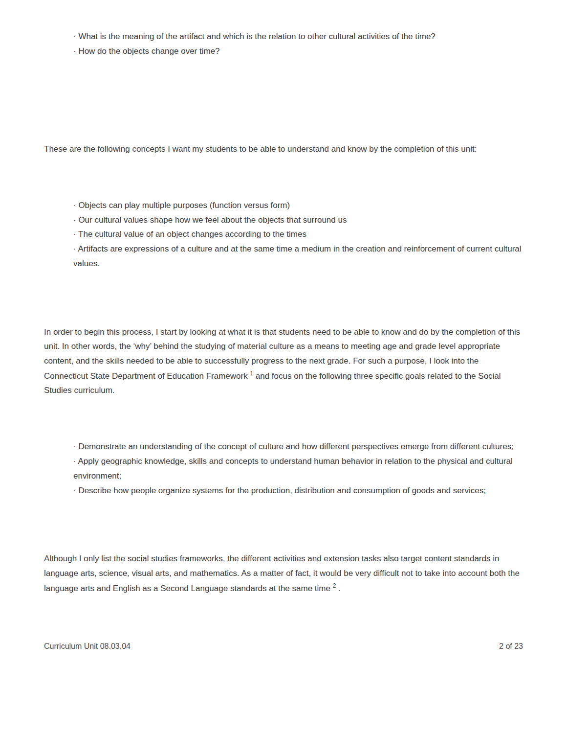· What is the meaning of the artifact and which is the relation to other cultural activities of the time?
· How do the objects change over time?
These are the following concepts I want my students to be able to understand and know by the completion of this unit:
· Objects can play multiple purposes (function versus form)
· Our cultural values shape how we feel about the objects that surround us
· The cultural value of an object changes according to the times
· Artifacts are expressions of a culture and at the same time a medium in the creation and reinforcement of current cultural values.
In order to begin this process, I start by looking at what it is that students need to be able to know and do by the completion of this unit. In other words, the ‘why’ behind the studying of material culture as a means to meeting age and grade level appropriate content, and the skills needed to be able to successfully progress to the next grade. For such a purpose, I look into the Connecticut State Department of Education Framework 1 and focus on the following three specific goals related to the Social Studies curriculum.
· Demonstrate an understanding of the concept of culture and how different perspectives emerge from different cultures;
· Apply geographic knowledge, skills and concepts to understand human behavior in relation to the physical and cultural environment;
· Describe how people organize systems for the production, distribution and consumption of goods and services;
Although I only list the social studies frameworks, the different activities and extension tasks also target content standards in language arts, science, visual arts, and mathematics. As a matter of fact, it would be very difficult not to take into account both the language arts and English as a Second Language standards at the same time 2 .
Curriculum Unit 08.03.04 2 of 23